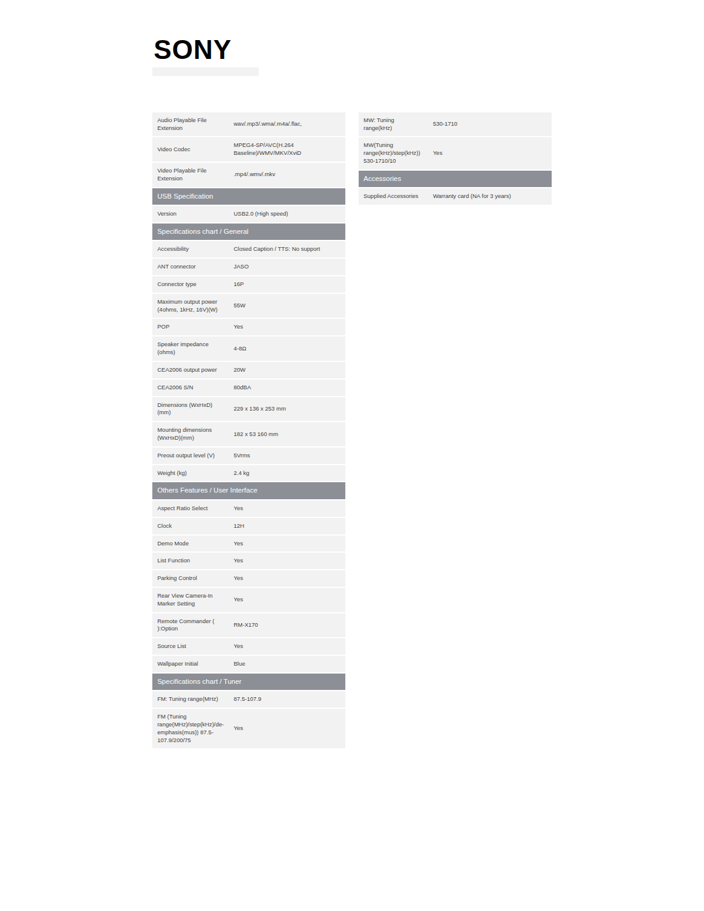SONY
| Audio Playable File Extension | wav/.mp3/.wma/.m4a/.flac, |
| Video Codec | MPEG4-SP/AVC(H.264 Baseline)/WMV/MKV/XviD |
| Video Playable File Extension | .mp4/.wmv/.mkv |
| USB Specification |
| Version | USB2.0 (High speed) |
| Specifications chart / General |
| Accessibility | Closed Caption / TTS: No support |
| ANT connector | JASO |
| Connector type | 16P |
| Maximum output power (4ohms, 1kHz, 16V)(W) | 55W |
| POP | Yes |
| Speaker impedance (ohms) | 4-8Ω |
| CEA2006 output power | 20W |
| CEA2006 S/N | 80dBA |
| Dimensions (WxHxD) (mm) | 229 x 136 x 253 mm |
| Mounting dimensions (WxHxD)(mm) | 182 x 53 160 mm |
| Preout output level (V) | 5Vrms |
| Weight (kg) | 2.4 kg |
| Others Features / User Interface |
| Aspect Ratio Select | Yes |
| Clock | 12H |
| Demo Mode | Yes |
| List Function | Yes |
| Parking Control | Yes |
| Rear View Camera-In Marker Setting | Yes |
| Remote Commander ( ):Option | RM-X170 |
| Source List | Yes |
| Wallpaper Initial | Blue |
| Specifications chart / Tuner |
| FM: Tuning range(MHz) | 87.5-107.9 |
| FM (Tuning range(MHz)/step(kHz)/de-emphasis(mus)) 87.5-107.9/200/75 | Yes |
| MW: Tuning range(kHz) | 530-1710 |
| MW(Tuning range(kHz)/step(kHz)) 530-1710/10 | Yes |
| Accessories |
| Supplied Accessories | Warranty card (NA for 3 years) |